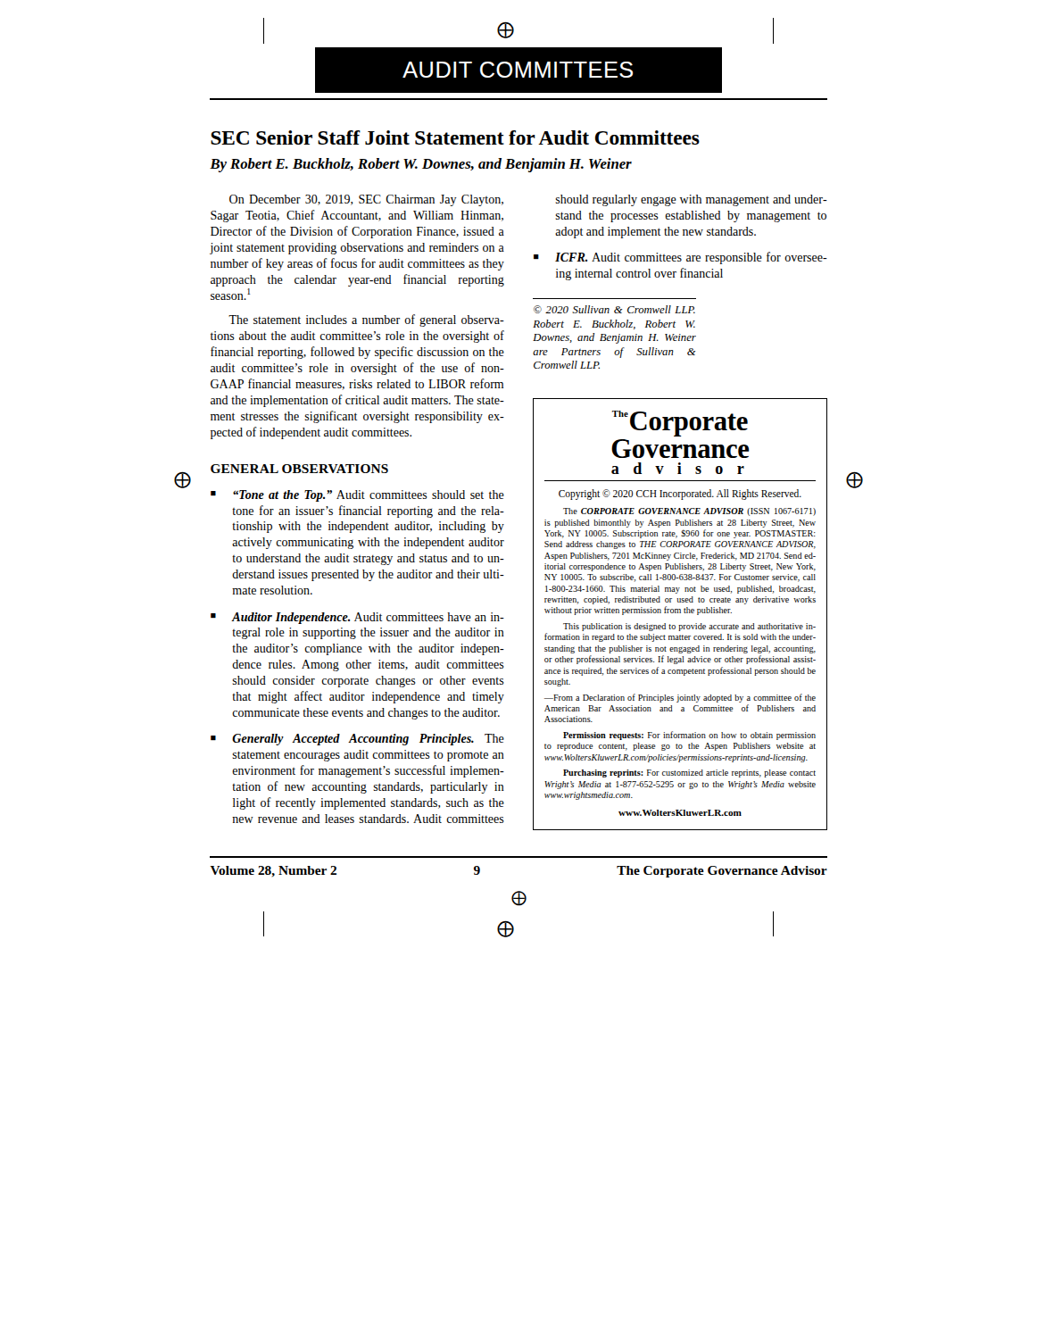⨁ ⨁ ⨁ ⨁
AUDIT COMMITTEES
SEC Senior Staff Joint Statement for Audit Committees
By Robert E. Buckholz, Robert W. Downes, and Benjamin H. Weiner
On December 30, 2019, SEC Chairman Jay Clayton, Sagar Teotia, Chief Accountant, and William Hinman, Director of the Division of Corporation Finance, issued a joint statement providing observations and reminders on a number of key areas of focus for audit committees as they approach the calendar year-end financial reporting season.1
The statement includes a number of general observations about the audit committee’s role in the oversight of financial reporting, followed by specific discussion on the audit committee’s role in oversight of the use of non-GAAP financial measures, risks related to LIBOR reform and the implementation of critical audit matters. The statement stresses the significant oversight responsibility expected of independent audit committees.
GENERAL OBSERVATIONS
“Tone at the Top.” Audit committees should set the tone for an issuer’s financial reporting and the relationship with the independent auditor, including by actively communicating with the independent auditor to understand the audit strategy and status and to understand issues presented by the auditor and their ultimate resolution.
Auditor Independence. Audit committees have an integral role in supporting the issuer and the auditor in the auditor’s compliance with the auditor independence rules. Among other items, audit committees should consider corporate changes or other events that might affect auditor independence and timely communicate these events and changes to the auditor.
Generally Accepted Accounting Principles. The statement encourages audit committees to promote an environment for management’s successful implementation of new accounting standards, particularly in light of recently implemented standards, such as the new revenue and leases standards. Audit committees should regularly engage with management and understand the processes established by management to adopt and implement the new standards.
ICFR. Audit committees are responsible for overseeing internal control over financial
© 2020 Sullivan & Cromwell LLP. Robert E. Buckholz, Robert W. Downes, and Benjamin H. Weiner are Partners of Sullivan & Cromwell LLP.
The Corporate Governance a d v i s o r
Copyright © 2020 CCH Incorporated. All Rights Reserved.
The CORPORATE GOVERNANCE ADVISOR (ISSN 1067-6171) is published bimonthly by Aspen Publishers at 28 Liberty Street, New York, NY 10005. Subscription rate, $960 for one year. POSTMASTER: Send address changes to THE CORPORATE GOVERNANCE ADVISOR, Aspen Publishers, 7201 McKinney Circle, Frederick, MD 21704. Send editorial correspondence to Aspen Publishers, 28 Liberty Street, New York, NY 10005. To subscribe, call 1-800-638-8437. For Customer service, call 1-800-234-1660. This material may not be used, published, broadcast, rewritten, copied, redistributed or used to create any derivative works without prior written permission from the publisher.
This publication is designed to provide accurate and authoritative information in regard to the subject matter covered. It is sold with the understanding that the publisher is not engaged in rendering legal, accounting, or other professional services. If legal advice or other professional assistance is required, the services of a competent professional person should be sought.
—From a Declaration of Principles jointly adopted by a committee of the American Bar Association and a Committee of Publishers and Associations.
Permission requests: For information on how to obtain permission to reproduce content, please go to the Aspen Publishers website at www.WoltersKluwerLR.com/policies/permissions-reprints-and-licensing.
Purchasing reprints: For customized article reprints, please contact Wright’s Media at 1-877-652-5295 or go to the Wright’s Media website www.wrightsmedia.com.
www.WoltersKluwerLR.com
Volume 28, Number 2 9 The Corporate Governance Advisor
⨁